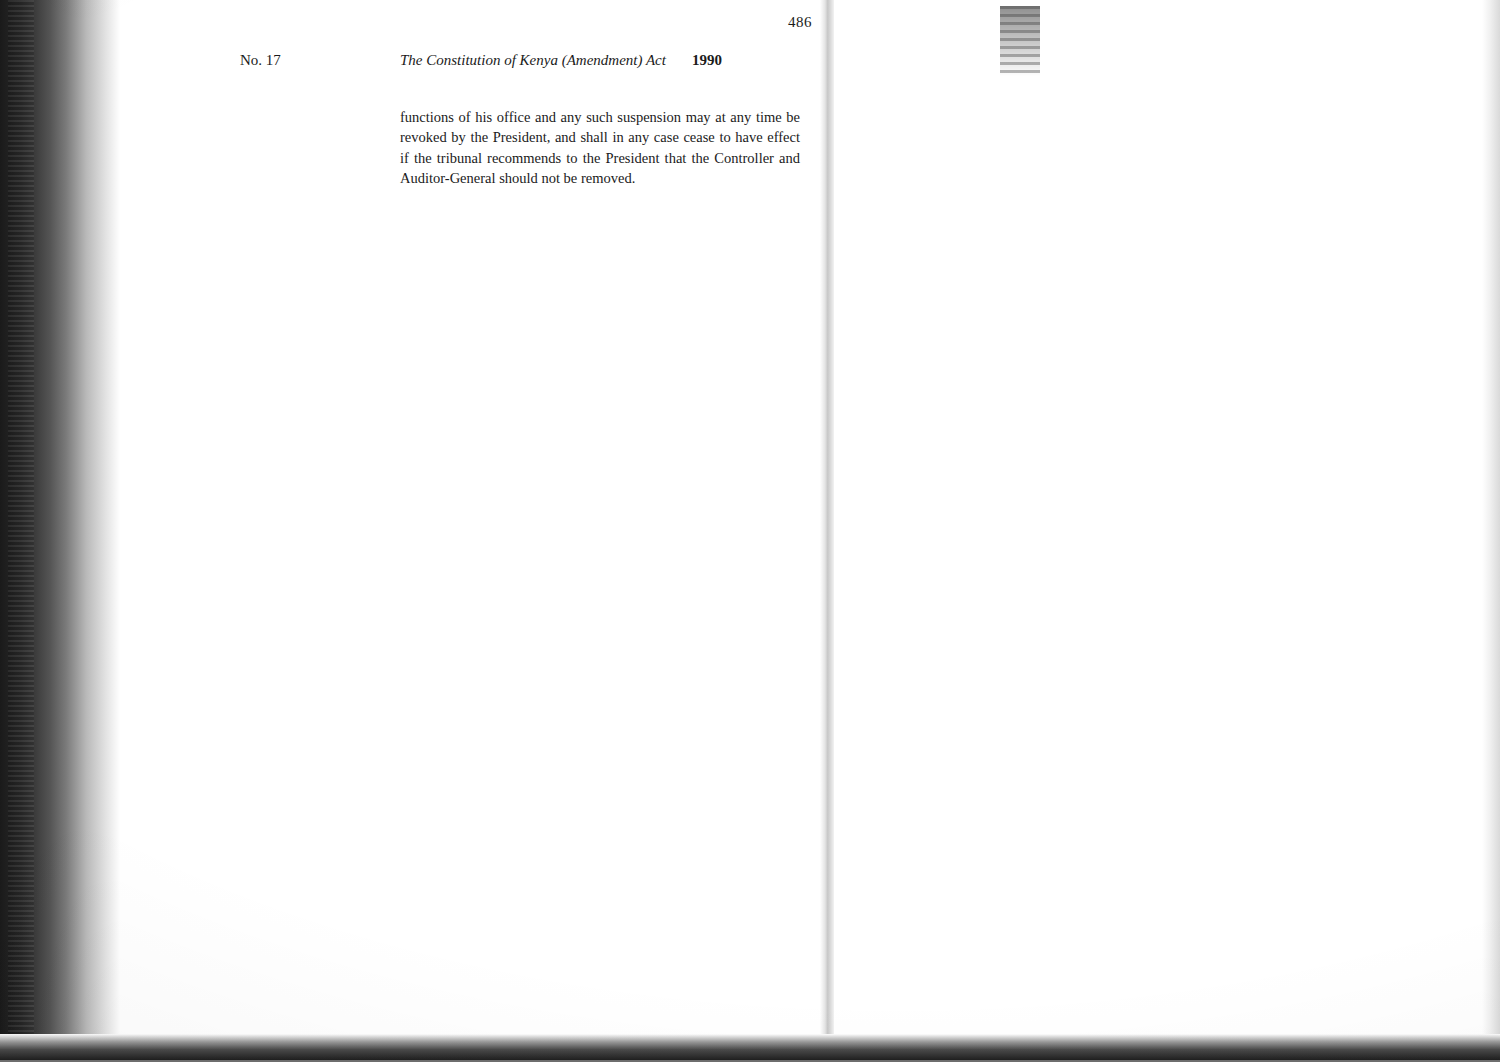486
No. 17 The Constitution of Kenya (Amendment) Act1990
functions of his office and any such suspension may at any time be revoked by the President, and shall in any case cease to have effect if the tribunal recommends to the President that the Controller and Auditor-General should not be removed.